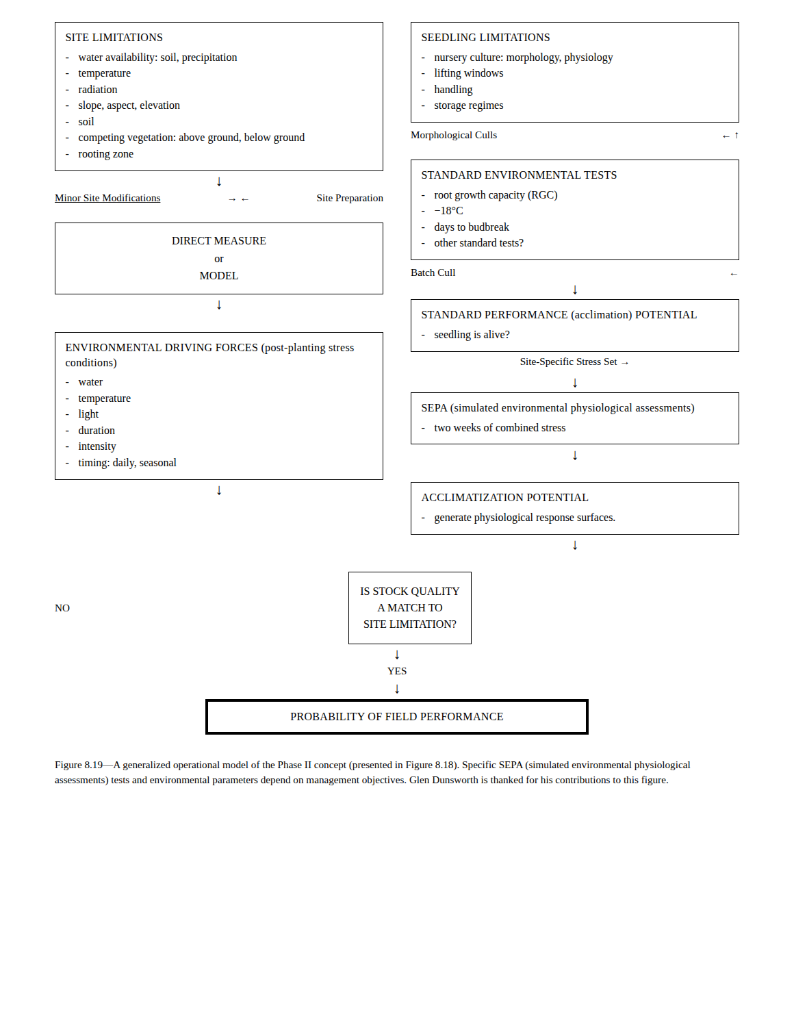Figure 8.19 — A generalized operational model of the Phase II concept
Site Limitations
water availability: soil, precipitation
temperature
radiation
slope, aspect, elevation
soil
competing vegetation: above ground, below ground
rooting zone
Minor Site Modifications → ← Site Preparation
Direct Measure
or
Model
Environmental Driving Forces (post-planting stress conditions)
water
temperature
light
duration
intensity
timing: daily, seasonal
Seedling Limitations
nursery culture: morphology, physiology
lifting windows
handling
storage regimes
Morphological Culls ← ↑
Standard Environmental Tests
root growth capacity (RGC)
−18°C
days to budbreak
other standard tests?
Batch Cull ←
Standard Performance (acclimation) Potential
seedling is alive?
Site-Specific Stress Set →
SEPA (simulated environmental physiological assessments)
two weeks of combined stress
Acclimatization Potential
generate physiological response surfaces.
No
Is Stock Quality
a Match to
Site Limitation?
Yes
Probability of Field Performance
Figure 8.19—A generalized operational model of the Phase II concept (presented in Figure 8.18). Specific SEPA (simulated environmental physiological assessments) tests and environmental parameters depend on management objectives. Glen Dunsworth is thanked for his contributions to this figure.